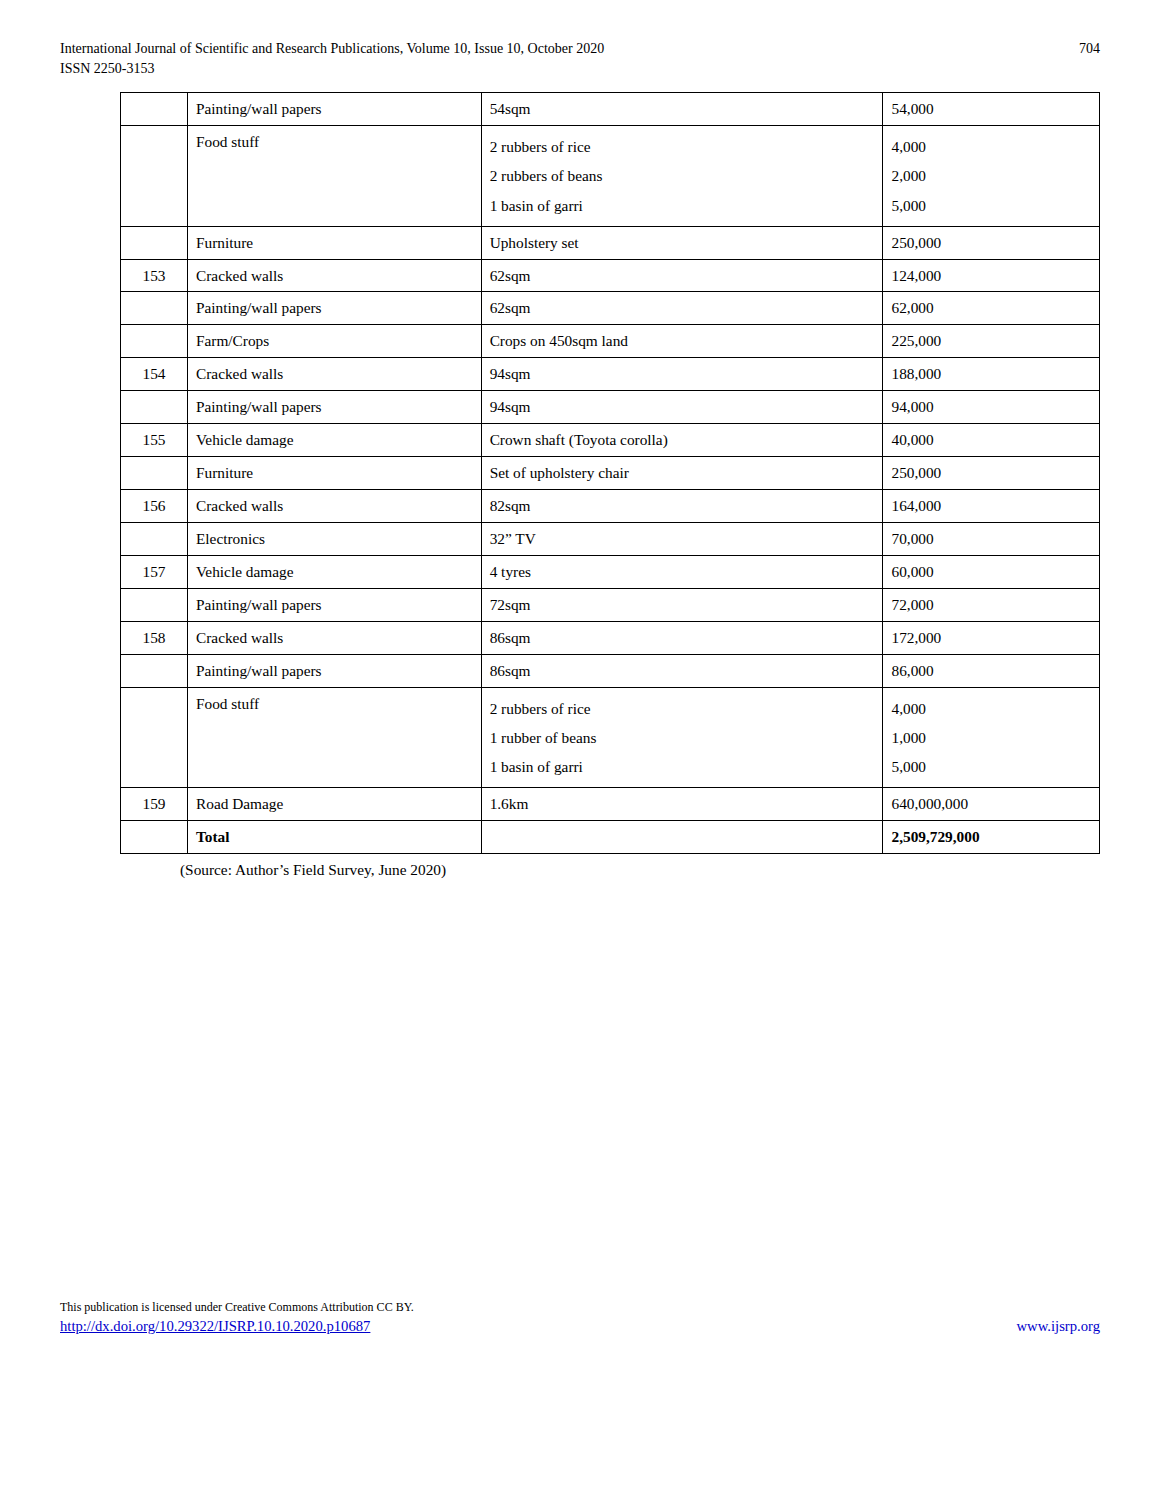International Journal of Scientific and Research Publications, Volume 10, Issue 10, October 2020 704
ISSN 2250-3153
| | Painting/wall papers | 54sqm | 54,000 |
| | Food stuff | 2 rubbers of rice 2 rubbers of beans 1 basin of garri | 4,000 2,000 5,000 |
| | Furniture | Upholstery set | 250,000 |
| 153 | Cracked walls | 62sqm | 124,000 |
| | Painting/wall papers | 62sqm | 62,000 |
| | Farm/Crops | Crops on 450sqm land | 225,000 |
| 154 | Cracked walls | 94sqm | 188,000 |
| | Painting/wall papers | 94sqm | 94,000 |
| 155 | Vehicle damage | Crown shaft (Toyota corolla) | 40,000 |
| | Furniture | Set of upholstery chair | 250,000 |
| 156 | Cracked walls | 82sqm | 164,000 |
| | Electronics | 32” TV | 70,000 |
| 157 | Vehicle damage | 4 tyres | 60,000 |
| | Painting/wall papers | 72sqm | 72,000 |
| 158 | Cracked walls | 86sqm | 172,000 |
| | Painting/wall papers | 86sqm | 86,000 |
| | Food stuff | 2 rubbers of rice 1 rubber of beans 1 basin of garri | 4,000 1,000 5,000 |
| 159 | Road Damage | 1.6km | 640,000,000 |
| | Total | | 2,509,729,000 |
(Source: Author’s Field Survey, June 2020)
This publication is licensed under Creative Commons Attribution CC BY.
http://dx.doi.org/10.29322/IJSRP.10.10.2020.p10687 www.ijsrp.org